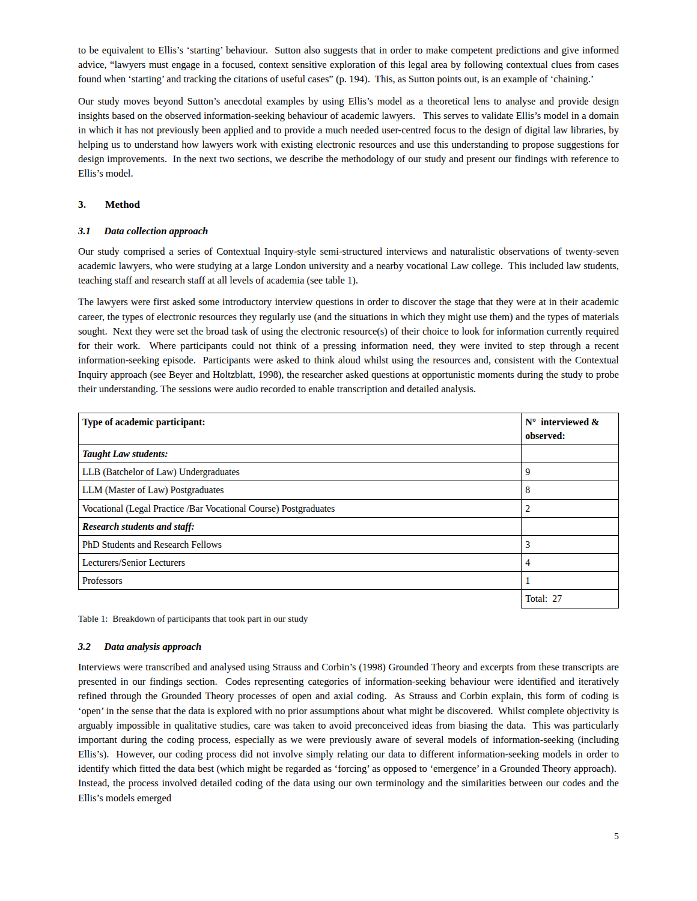to be equivalent to Ellis’s ‘starting’ behaviour. Sutton also suggests that in order to make competent predictions and give informed advice, “lawyers must engage in a focused, context sensitive exploration of this legal area by following contextual clues from cases found when ‘starting’ and tracking the citations of useful cases” (p. 194). This, as Sutton points out, is an example of ‘chaining.’
Our study moves beyond Sutton’s anecdotal examples by using Ellis’s model as a theoretical lens to analyse and provide design insights based on the observed information-seeking behaviour of academic lawyers. This serves to validate Ellis’s model in a domain in which it has not previously been applied and to provide a much needed user-centred focus to the design of digital law libraries, by helping us to understand how lawyers work with existing electronic resources and use this understanding to propose suggestions for design improvements. In the next two sections, we describe the methodology of our study and present our findings with reference to Ellis’s model.
3. Method
3.1 Data collection approach
Our study comprised a series of Contextual Inquiry-style semi-structured interviews and naturalistic observations of twenty-seven academic lawyers, who were studying at a large London university and a nearby vocational Law college. This included law students, teaching staff and research staff at all levels of academia (see table 1).
The lawyers were first asked some introductory interview questions in order to discover the stage that they were at in their academic career, the types of electronic resources they regularly use (and the situations in which they might use them) and the types of materials sought. Next they were set the broad task of using the electronic resource(s) of their choice to look for information currently required for their work. Where participants could not think of a pressing information need, they were invited to step through a recent information-seeking episode. Participants were asked to think aloud whilst using the resources and, consistent with the Contextual Inquiry approach (see Beyer and Holtzblatt, 1998), the researcher asked questions at opportunistic moments during the study to probe their understanding. The sessions were audio recorded to enable transcription and detailed analysis.
| Type of academic participant: | N° interviewed & observed: |
| --- | --- |
| Taught Law students: | |
| LLB (Batchelor of Law) Undergraduates | 9 |
| LLM (Master of Law) Postgraduates | 8 |
| Vocational (Legal Practice /Bar Vocational Course) Postgraduates | 2 |
| Research students and staff: | |
| PhD Students and Research Fellows | 3 |
| Lecturers/Senior Lecturers | 4 |
| Professors | 1 |
| | Total: 27 |
Table 1: Breakdown of participants that took part in our study
3.2 Data analysis approach
Interviews were transcribed and analysed using Strauss and Corbin’s (1998) Grounded Theory and excerpts from these transcripts are presented in our findings section. Codes representing categories of information-seeking behaviour were identified and iteratively refined through the Grounded Theory processes of open and axial coding. As Strauss and Corbin explain, this form of coding is ‘open’ in the sense that the data is explored with no prior assumptions about what might be discovered. Whilst complete objectivity is arguably impossible in qualitative studies, care was taken to avoid preconceived ideas from biasing the data. This was particularly important during the coding process, especially as we were previously aware of several models of information-seeking (including Ellis’s). However, our coding process did not involve simply relating our data to different information-seeking models in order to identify which fitted the data best (which might be regarded as ‘forcing’ as opposed to ‘emergence’ in a Grounded Theory approach). Instead, the process involved detailed coding of the data using our own terminology and the similarities between our codes and the Ellis’s models emerged
5